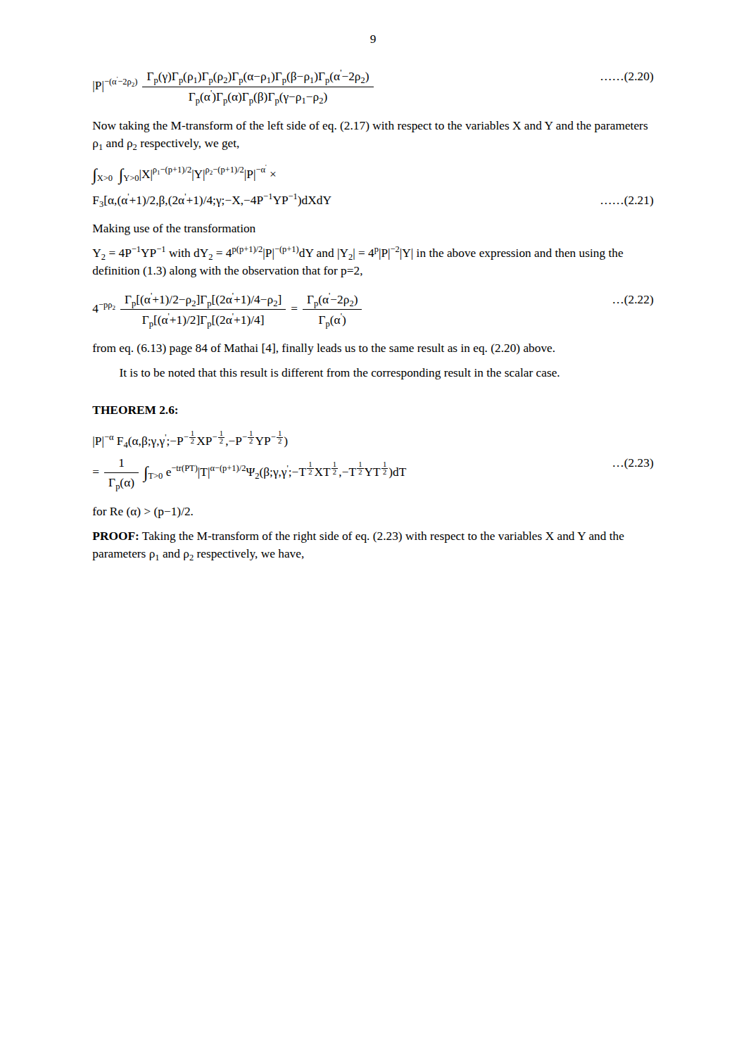9
……(2.20) |P|−(α'−2ρ2) Γp(γ)Γp(ρ1)Γp(ρ2)Γp(α−ρ1)Γp(β−ρ1)Γp(α'−2ρ2) Γp(α')Γp(α)Γp(β)Γp(γ−ρ1−ρ2)
Now taking the M-transform of the left side of eq. (2.17) with respect to the variables X and Y and the parameters ρ1 and ρ2 respectively, we get,
∫X>0 ∫Y>0|X|ρ1−(p+1)/2|Y|ρ2−(p+1)/2|P|−α' × ……(2.21) F3[α,(α'+1)/2,β,(2α'+1)/4;γ;−X,−4P−1YP−1)dXdY
Making use of the transformation
Y2 = 4P−1YP−1 with dY2 = 4p(p+1)/2|P|−(p+1)dY and |Y2| = 4p|P|−2|Y| in the above expression and then using the definition (1.3) along with the observation that for p=2,
…(2.22) 4−pρ2 Γp[(α'+1)/2−ρ2]Γp[(2α'+1)/4−ρ2] Γp[(α'+1)/2]Γp[(2α'+1)/4] = Γp(α'−2ρ2) Γp(α')
from eq. (6.13) page 84 of Mathai [4], finally leads us to the same result as in eq. (2.20) above.
It is to be noted that this result is different from the corresponding result in the scalar case.
THEOREM 2.6:
|P|−α F4(α,β;γ,γ';−P−12XP−12,−P−12YP−12) …(2.23) = 1 Γp(α) ∫T>0 e−tr(PT)|T|α−(p+1)/2Ψ2(β;γ,γ';−T12XT12,−T12YT12)dT
for Re (α) > (p−1)/2.
PROOF: Taking the M-transform of the right side of eq. (2.23) with respect to the variables X and Y and the parameters ρ1 and ρ2 respectively, we have,